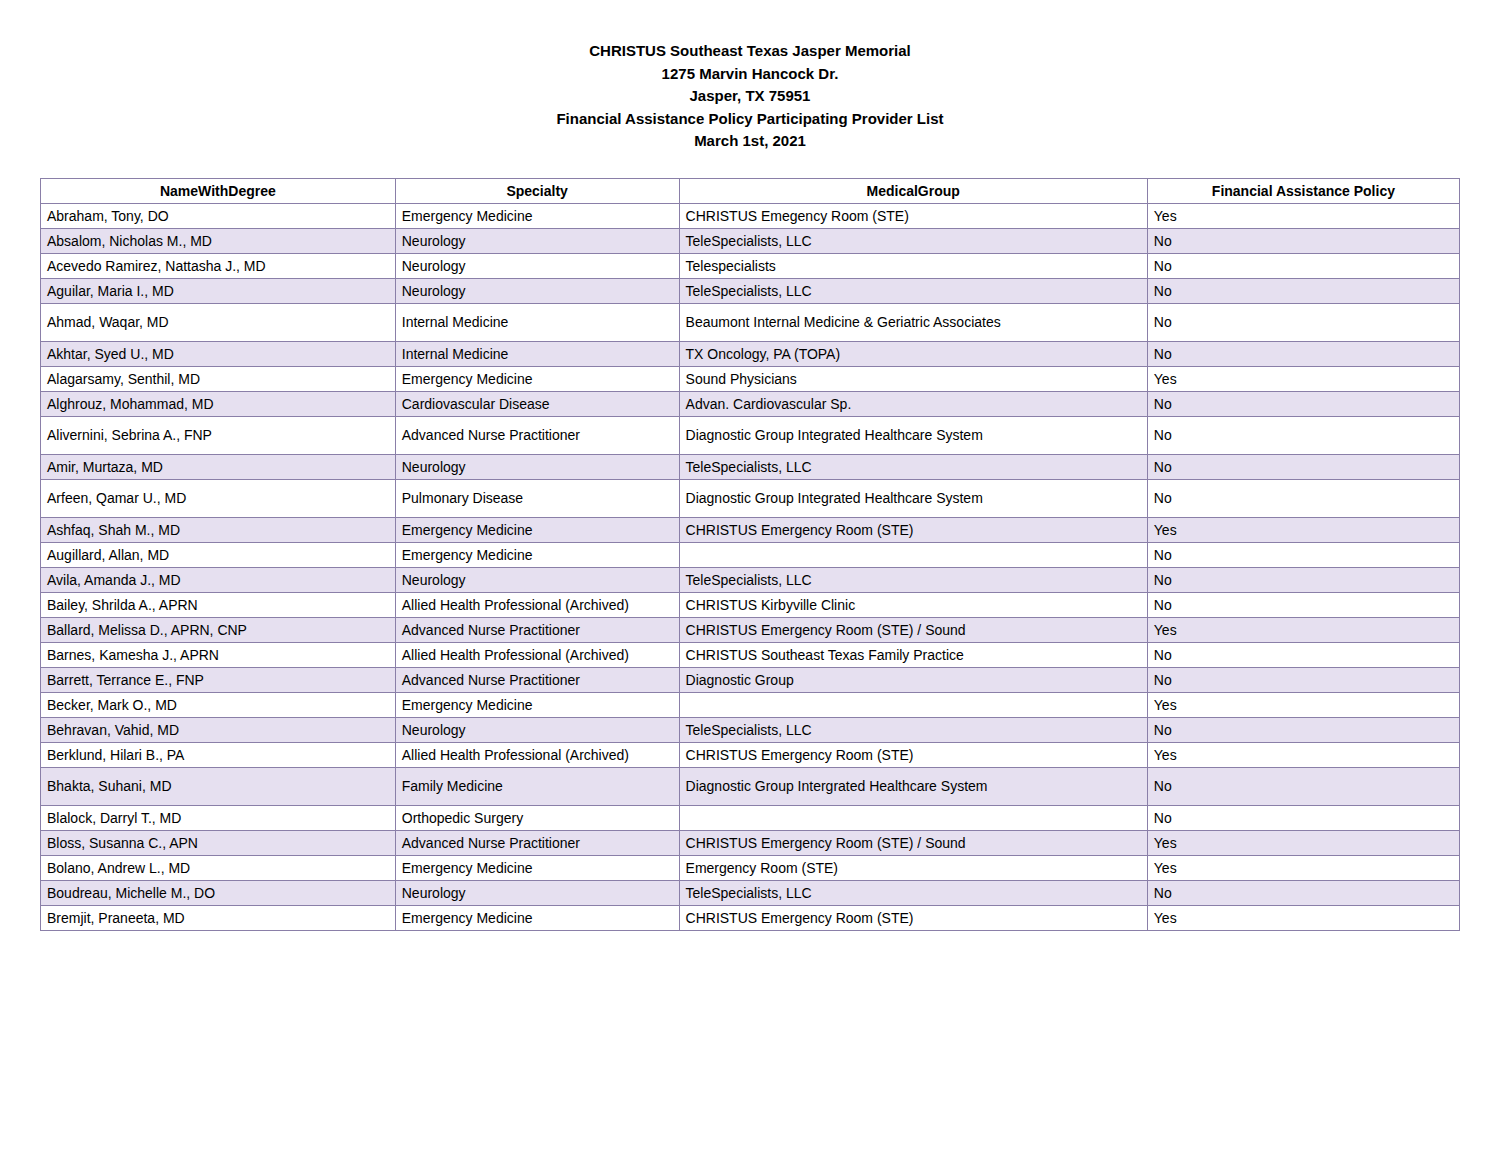CHRISTUS Southeast Texas Jasper Memorial
1275 Marvin Hancock Dr.
Jasper, TX 75951
Financial Assistance Policy Participating Provider List
March 1st, 2021
| NameWithDegree | Specialty | MedicalGroup | Financial Assistance Policy |
| --- | --- | --- | --- |
| Abraham, Tony, DO | Emergency Medicine | CHRISTUS Emegency Room (STE) | Yes |
| Absalom, Nicholas M., MD | Neurology | TeleSpecialists, LLC | No |
| Acevedo Ramirez, Nattasha J., MD | Neurology | Telespecialists | No |
| Aguilar, Maria I., MD | Neurology | TeleSpecialists, LLC | No |
| Ahmad, Waqar, MD | Internal Medicine | Beaumont Internal Medicine & Geriatric Associates | No |
| Akhtar, Syed U., MD | Internal Medicine | TX Oncology, PA (TOPA) | No |
| Alagarsamy, Senthil, MD | Emergency Medicine | Sound Physicians | Yes |
| Alghrouz, Mohammad, MD | Cardiovascular Disease | Advan. Cardiovascular Sp. | No |
| Alivernini, Sebrina A., FNP | Advanced Nurse Practitioner | Diagnostic Group Integrated Healthcare System | No |
| Amir, Murtaza, MD | Neurology | TeleSpecialists, LLC | No |
| Arfeen, Qamar U., MD | Pulmonary Disease | Diagnostic Group Integrated Healthcare System | No |
| Ashfaq, Shah M., MD | Emergency Medicine | CHRISTUS Emergency Room (STE) | Yes |
| Augillard, Allan, MD | Emergency Medicine | | No |
| Avila, Amanda J., MD | Neurology | TeleSpecialists, LLC | No |
| Bailey, Shrilda A., APRN | Allied Health Professional (Archived) | CHRISTUS Kirbyville Clinic | No |
| Ballard, Melissa D., APRN, CNP | Advanced Nurse Practitioner | CHRISTUS Emergency Room (STE) / Sound | Yes |
| Barnes, Kamesha J., APRN | Allied Health Professional (Archived) | CHRISTUS Southeast Texas Family Practice | No |
| Barrett, Terrance E., FNP | Advanced Nurse Practitioner | Diagnostic Group | No |
| Becker, Mark O., MD | Emergency Medicine | | Yes |
| Behravan, Vahid, MD | Neurology | TeleSpecialists, LLC | No |
| Berklund, Hilari B., PA | Allied Health Professional (Archived) | CHRISTUS Emergency Room (STE) | Yes |
| Bhakta, Suhani, MD | Family Medicine | Diagnostic Group Intergrated Healthcare System | No |
| Blalock, Darryl T., MD | Orthopedic Surgery | | No |
| Bloss, Susanna C., APN | Advanced Nurse Practitioner | CHRISTUS Emergency Room (STE) / Sound | Yes |
| Bolano, Andrew L., MD | Emergency Medicine | Emergency Room (STE) | Yes |
| Boudreau, Michelle M., DO | Neurology | TeleSpecialists, LLC | No |
| Bremjit, Praneeta, MD | Emergency Medicine | CHRISTUS Emergency Room (STE) | Yes |